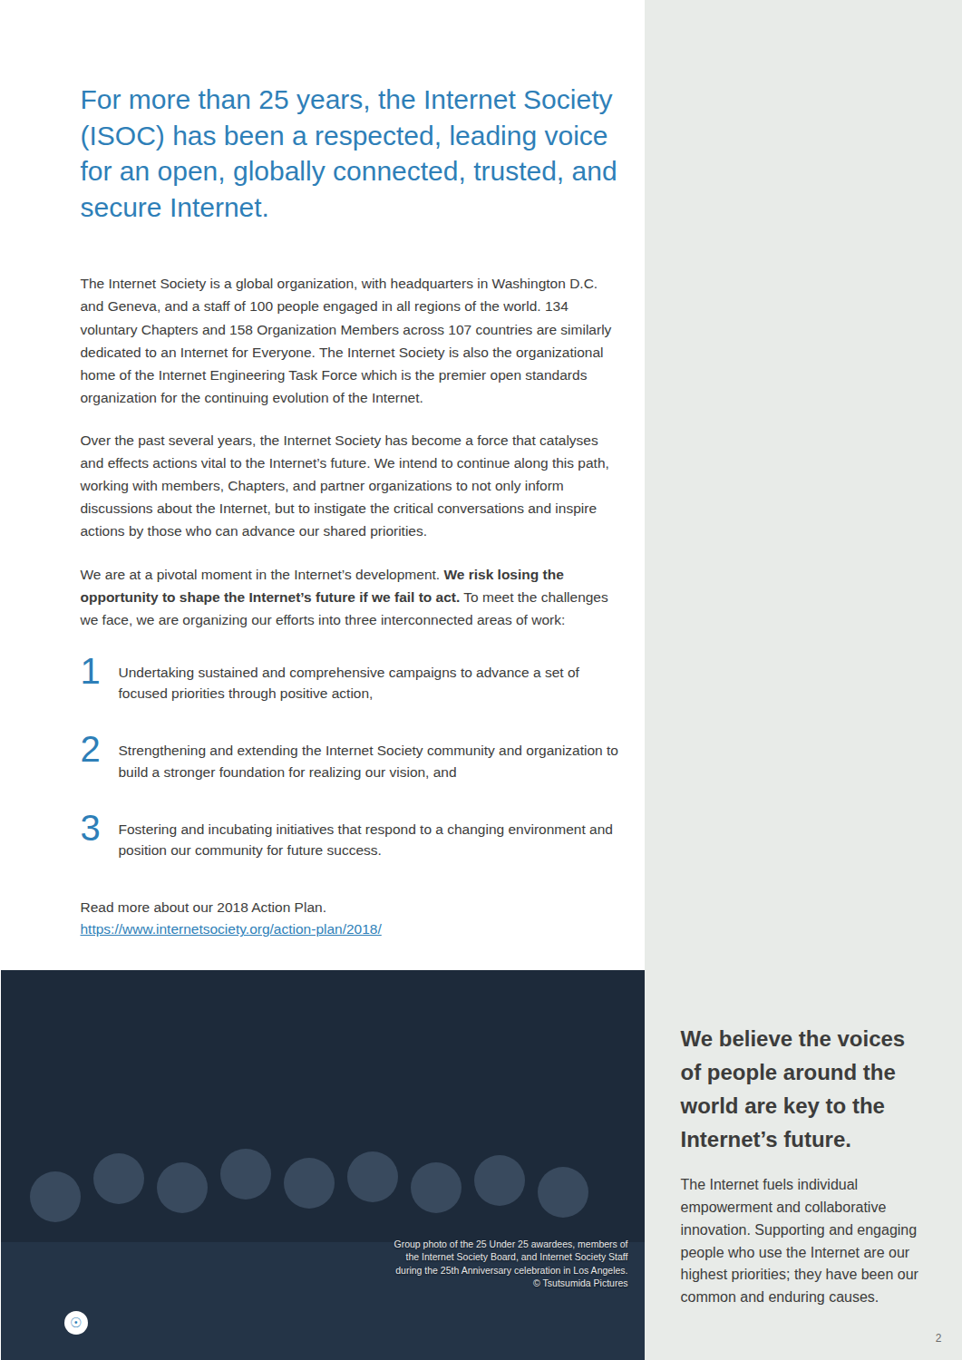For more than 25 years, the Internet Society (ISOC) has been a respected, leading voice for an open, globally connected, trusted, and secure Internet.
The Internet Society is a global organization, with headquarters in Washington D.C. and Geneva, and a staff of 100 people engaged in all regions of the world. 134 voluntary Chapters and 158 Organization Members across 107 countries are similarly dedicated to an Internet for Everyone. The Internet Society is also the organizational home of the Internet Engineering Task Force which is the premier open standards organization for the continuing evolution of the Internet.
Over the past several years, the Internet Society has become a force that catalyses and effects actions vital to the Internet’s future. We intend to continue along this path, working with members, Chapters, and partner organizations to not only inform discussions about the Internet, but to instigate the critical conversations and inspire actions by those who can advance our shared priorities.
We are at a pivotal moment in the Internet’s development. We risk losing the opportunity to shape the Internet’s future if we fail to act. To meet the challenges we face, we are organizing our efforts into three interconnected areas of work:
1 Undertaking sustained and comprehensive campaigns to advance a set of focused priorities through positive action,
2 Strengthening and extending the Internet Society community and organization to build a stronger foundation for realizing our vision, and
3 Fostering and incubating initiatives that respond to a changing environment and position our community for future success.
Read more about our 2018 Action Plan.
https://www.internetsociety.org/action-plan/2018/
Group photo of the 25 Under 25 awardees, members of the Internet Society Board, and Internet Society Staff during the 25th Anniversary celebration in Los Angeles.
© Tsutsumida Pictures
☉
We believe the voices of people around the world are key to the Internet’s future.
The Internet fuels individual empowerment and collaborative innovation. Supporting and engaging people who use the Internet are our highest priorities; they have been our common and enduring causes.
2